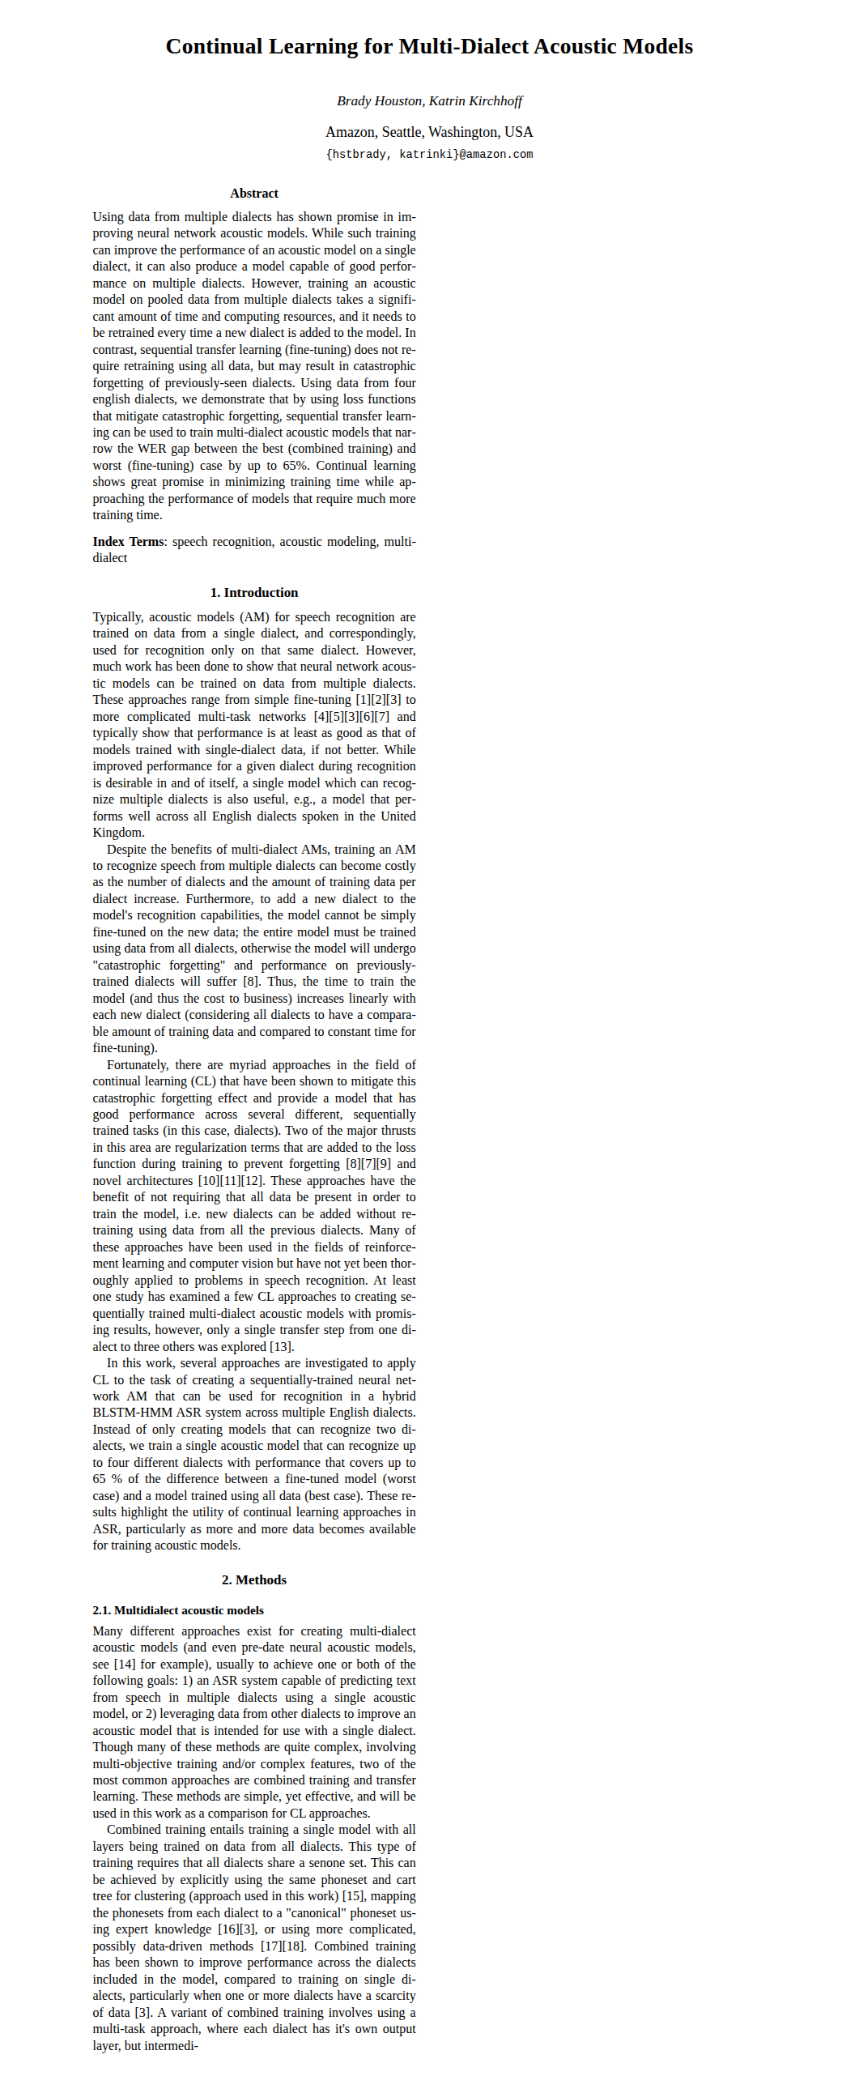Continual Learning for Multi-Dialect Acoustic Models
Brady Houston, Katrin Kirchhoff
Amazon, Seattle, Washington, USA
{hstbrady, katrinki}@amazon.com
Abstract
Using data from multiple dialects has shown promise in improving neural network acoustic models. While such training can improve the performance of an acoustic model on a single dialect, it can also produce a model capable of good performance on multiple dialects. However, training an acoustic model on pooled data from multiple dialects takes a significant amount of time and computing resources, and it needs to be retrained every time a new dialect is added to the model. In contrast, sequential transfer learning (fine-tuning) does not require retraining using all data, but may result in catastrophic forgetting of previously-seen dialects. Using data from four english dialects, we demonstrate that by using loss functions that mitigate catastrophic forgetting, sequential transfer learning can be used to train multi-dialect acoustic models that narrow the WER gap between the best (combined training) and worst (fine-tuning) case by up to 65%. Continual learning shows great promise in minimizing training time while approaching the performance of models that require much more training time.
Index Terms: speech recognition, acoustic modeling, multi-dialect
1. Introduction
Typically, acoustic models (AM) for speech recognition are trained on data from a single dialect, and correspondingly, used for recognition only on that same dialect. However, much work has been done to show that neural network acoustic models can be trained on data from multiple dialects. These approaches range from simple fine-tuning [1][2][3] to more complicated multi-task networks [4][5][3][6][7] and typically show that performance is at least as good as that of models trained with single-dialect data, if not better. While improved performance for a given dialect during recognition is desirable in and of itself, a single model which can recognize multiple dialects is also useful, e.g., a model that performs well across all English dialects spoken in the United Kingdom.
Despite the benefits of multi-dialect AMs, training an AM to recognize speech from multiple dialects can become costly as the number of dialects and the amount of training data per dialect increase. Furthermore, to add a new dialect to the model's recognition capabilities, the model cannot be simply fine-tuned on the new data; the entire model must be trained using data from all dialects, otherwise the model will undergo "catastrophic forgetting" and performance on previously-trained dialects will suffer [8]. Thus, the time to train the model (and thus the cost to business) increases linearly with each new dialect (considering all dialects to have a comparable amount of training data and compared to constant time for fine-tuning).
Fortunately, there are myriad approaches in the field of continual learning (CL) that have been shown to mitigate this catastrophic forgetting effect and provide a model that has good performance across several different, sequentially trained tasks (in this case, dialects). Two of the major thrusts in this area are regularization terms that are added to the loss function during training to prevent forgetting [8][7][9] and novel architectures [10][11][12]. These approaches have the benefit of not requiring that all data be present in order to train the model, i.e. new dialects can be added without retraining using data from all the previous dialects. Many of these approaches have been used in the fields of reinforcement learning and computer vision but have not yet been thoroughly applied to problems in speech recognition. At least one study has examined a few CL approaches to creating sequentially trained multi-dialect acoustic models with promising results, however, only a single transfer step from one dialect to three others was explored [13].
In this work, several approaches are investigated to apply CL to the task of creating a sequentially-trained neural network AM that can be used for recognition in a hybrid BLSTM-HMM ASR system across multiple English dialects. Instead of only creating models that can recognize two dialects, we train a single acoustic model that can recognize up to four different dialects with performance that covers up to 65 % of the difference between a fine-tuned model (worst case) and a model trained using all data (best case). These results highlight the utility of continual learning approaches in ASR, particularly as more and more data becomes available for training acoustic models.
2. Methods
2.1. Multidialect acoustic models
Many different approaches exist for creating multi-dialect acoustic models (and even pre-date neural acoustic models, see [14] for example), usually to achieve one or both of the following goals: 1) an ASR system capable of predicting text from speech in multiple dialects using a single acoustic model, or 2) leveraging data from other dialects to improve an acoustic model that is intended for use with a single dialect. Though many of these methods are quite complex, involving multi-objective training and/or complex features, two of the most common approaches are combined training and transfer learning. These methods are simple, yet effective, and will be used in this work as a comparison for CL approaches.
Combined training entails training a single model with all layers being trained on data from all dialects. This type of training requires that all dialects share a senone set. This can be achieved by explicitly using the same phoneset and cart tree for clustering (approach used in this work) [15], mapping the phonesets from each dialect to a "canonical" phoneset using expert knowledge [16][3], or using more complicated, possibly data-driven methods [17][18]. Combined training has been shown to improve performance across the dialects included in the model, compared to training on single dialects, particularly when one or more dialects have a scarcity of data [3]. A variant of combined training involves using a multi-task approach, where each dialect has it's own output layer, but intermedi-